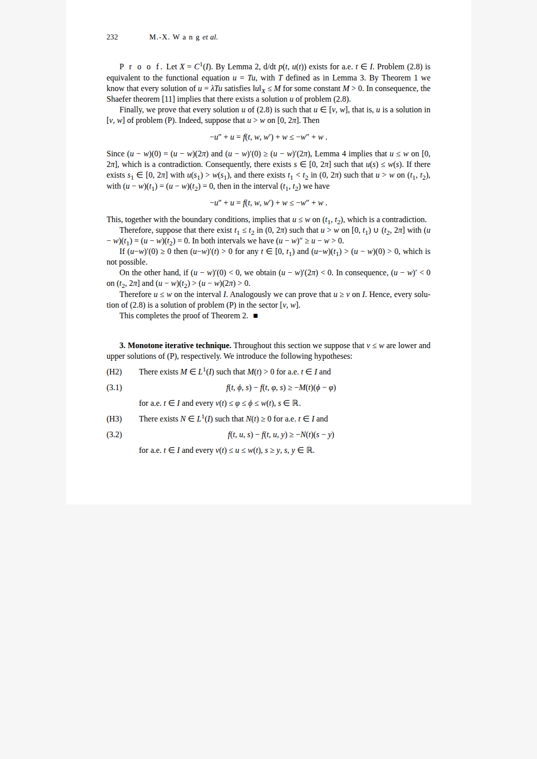232 M.-X. W a n g et al.
P r o o f. Let X = C1(I). By Lemma 2, d/dt p(t, u(t)) exists for a.e. t ∈ I. Problem (2.8) is equivalent to the functional equation u = Tu, with T defined as in Lemma 3. By Theorem 1 we know that every solution of u = λTu satisfies ‖u‖X ≤ M for some constant M > 0. In consequence, the Shaefer theorem [11] implies that there exists a solution u of problem (2.8).
Finally, we prove that every solution u of (2.8) is such that u ∈ [v, w], that is, u is a solution in [v, w] of problem (P). Indeed, suppose that u > w on [0, 2π]. Then
−u″ + u = f(t, w, w′) + w ≤ −w″ + w .
Since (u − w)(0) = (u − w)(2π) and (u − w)′(0) ≥ (u − w)′(2π), Lemma 4 implies that u ≤ w on [0, 2π], which is a contradiction. Consequently, there exists s ∈ [0, 2π] such that u(s) ≤ w(s). If there exists s1 ∈ [0, 2π] with u(s1) > w(s1), and there exists t1 < t2 in (0, 2π) such that u > w on (t1, t2), with (u − w)(t1) = (u − w)(t2) = 0, then in the interval (t1, t2) we have
−u″ + u = f(t, w, w′) + w ≤ −w″ + w .
This, together with the boundary conditions, implies that u ≤ w on (t1, t2), which is a contradiction.
Therefore, suppose that there exist t1 ≤ t2 in (0, 2π) such that u > w on [0, t1) ∪ (t2, 2π] with (u − w)(t1) = (u − w)(t2) = 0. In both intervals we have (u − w)″ ≥ u − w > 0.
If (u−w)′(0) ≥ 0 then (u−w)′(t) > 0 for any t ∈ [0, t1) and (u−w)(t1) > (u − w)(0) > 0, which is not possible.
On the other hand, if (u − w)′(0) < 0, we obtain (u − w)′(2π) < 0. In consequence, (u − w)′ < 0 on (t2, 2π] and (u − w)(t2) > (u − w)(2π) > 0.
Therefore u ≤ w on the interval I. Analogously we can prove that u ≥ v on I. Hence, every solution of (2.8) is a solution of problem (P) in the sector [v, w].
This completes the proof of Theorem 2. ■
3. Monotone iterative technique. Throughout this section we suppose that v ≤ w are lower and upper solutions of (P), respectively. We introduce the following hypotheses:
(H2)
There exists M ∈ L1(I) such that M(t) > 0 for a.e. t ∈ I and
(3.1)
f(t, ϕ, s) − f(t, φ, s) ≥ −M(t)(ϕ − φ)
for a.e. t ∈ I and every v(t) ≤ φ ≤ ϕ ≤ w(t), s ∈ ℝ.
(H3)
There exists N ∈ L1(I) such that N(t) ≥ 0 for a.e. t ∈ I and
(3.2)
f(t, u, s) − f(t, u, y) ≥ −N(t)(s − y)
for a.e. t ∈ I and every v(t) ≤ u ≤ w(t), s ≥ y, s, y ∈ ℝ.